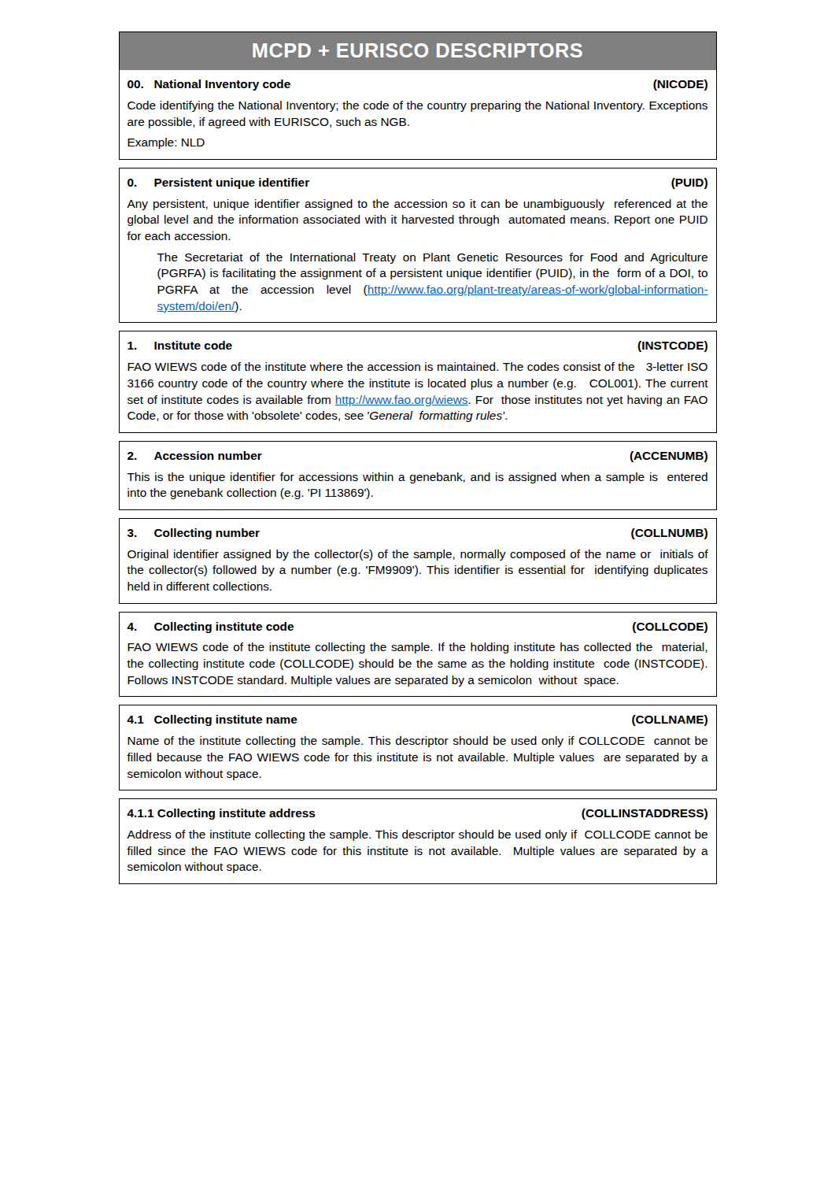MCPD + EURISCO DESCRIPTORS
00. National Inventory code (NICODE)
Code identifying the National Inventory; the code of the country preparing the National Inventory. Exceptions are possible, if agreed with EURISCO, such as NGB.
Example: NLD
0. Persistent unique identifier (PUID)
Any persistent, unique identifier assigned to the accession so it can be unambiguously referenced at the global level and the information associated with it harvested through automated means. Report one PUID for each accession.
The Secretariat of the International Treaty on Plant Genetic Resources for Food and Agriculture (PGRFA) is facilitating the assignment of a persistent unique identifier (PUID), in the form of a DOI, to PGRFA at the accession level (http://www.fao.org/plant-treaty/areas-of-work/global-information-system/doi/en/).
1. Institute code (INSTCODE)
FAO WIEWS code of the institute where the accession is maintained. The codes consist of the 3-letter ISO 3166 country code of the country where the institute is located plus a number (e.g. COL001). The current set of institute codes is available from http://www.fao.org/wiews. For those institutes not yet having an FAO Code, or for those with 'obsolete' codes, see 'General formatting rules'.
2. Accession number (ACCENUMB)
This is the unique identifier for accessions within a genebank, and is assigned when a sample is entered into the genebank collection (e.g. 'PI 113869').
3. Collecting number (COLLNUMB)
Original identifier assigned by the collector(s) of the sample, normally composed of the name or initials of the collector(s) followed by a number (e.g. 'FM9909'). This identifier is essential for identifying duplicates held in different collections.
4. Collecting institute code (COLLCODE)
FAO WIEWS code of the institute collecting the sample. If the holding institute has collected the material, the collecting institute code (COLLCODE) should be the same as the holding institute code (INSTCODE). Follows INSTCODE standard. Multiple values are separated by a semicolon without space.
4.1 Collecting institute name (COLLNAME)
Name of the institute collecting the sample. This descriptor should be used only if COLLCODE cannot be filled because the FAO WIEWS code for this institute is not available. Multiple values are separated by a semicolon without space.
4.1.1 Collecting institute address (COLLINSTADDRESS)
Address of the institute collecting the sample. This descriptor should be used only if COLLCODE cannot be filled since the FAO WIEWS code for this institute is not available. Multiple values are separated by a semicolon without space.